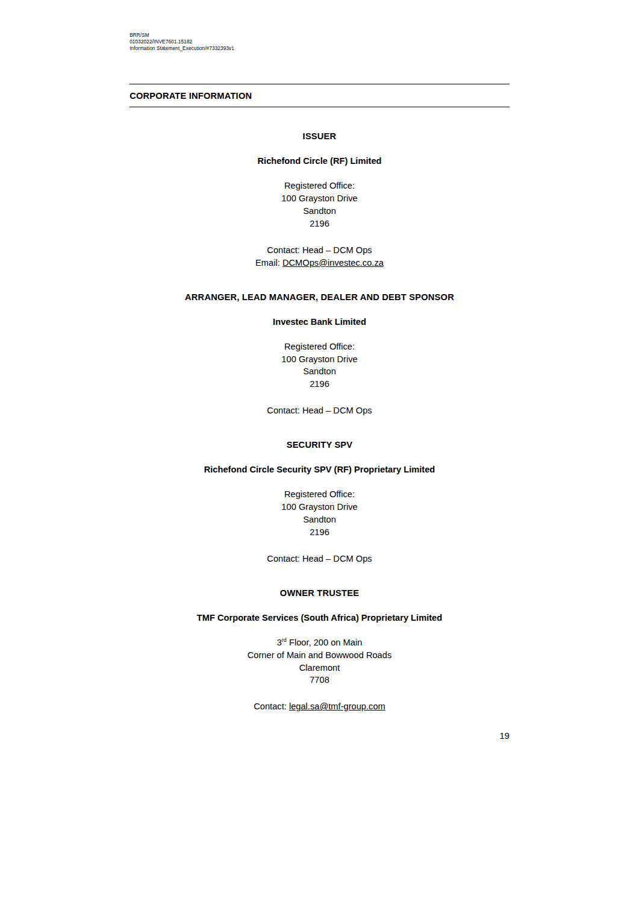BRR/SM
01032022/INVE7601.15182
Information Statement_Execution/#7332393v1
CORPORATE INFORMATION
ISSUER
Richefond Circle (RF) Limited
Registered Office:
100 Grayston Drive
Sandton
2196
Contact: Head – DCM Ops
Email: DCMOps@investec.co.za
ARRANGER, LEAD MANAGER, DEALER AND DEBT SPONSOR
Investec Bank Limited
Registered Office:
100 Grayston Drive
Sandton
2196
Contact: Head – DCM Ops
SECURITY SPV
Richefond Circle Security SPV (RF) Proprietary Limited
Registered Office:
100 Grayston Drive
Sandton
2196
Contact: Head – DCM Ops
OWNER TRUSTEE
TMF Corporate Services (South Africa) Proprietary Limited
3rd Floor, 200 on Main
Corner of Main and Bowwood Roads
Claremont
7708
Contact: legal.sa@tmf-group.com
19